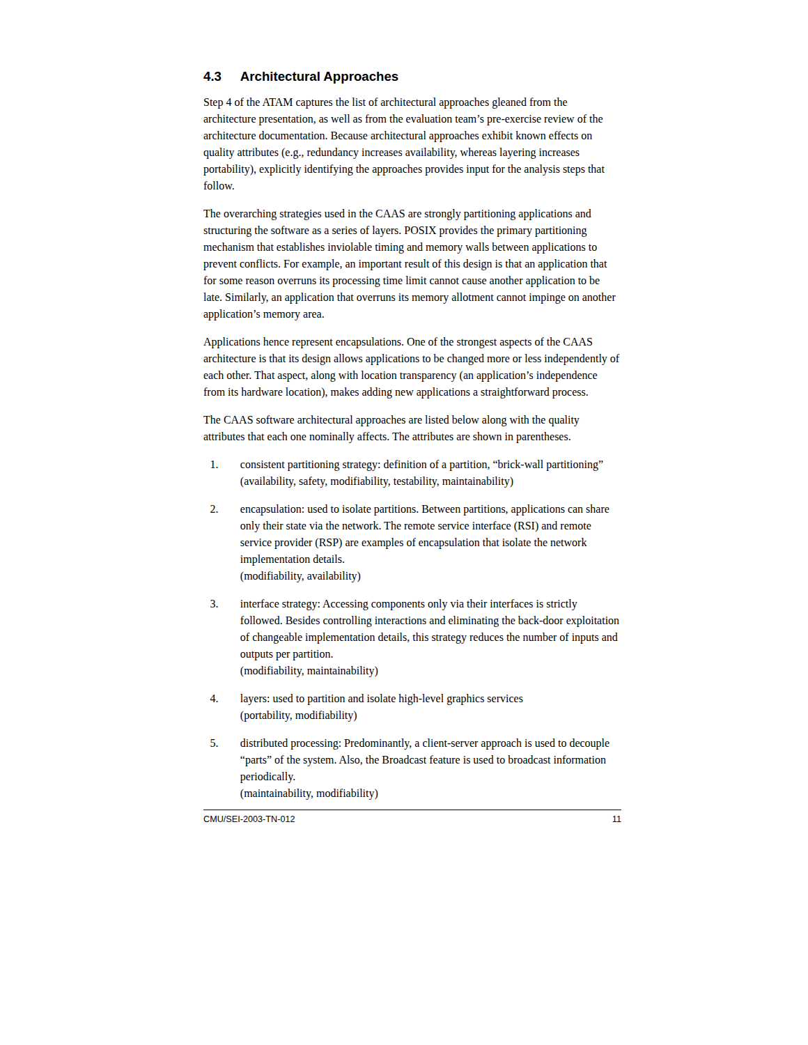4.3 Architectural Approaches
Step 4 of the ATAM captures the list of architectural approaches gleaned from the architecture presentation, as well as from the evaluation team’s pre-exercise review of the architecture documentation. Because architectural approaches exhibit known effects on quality attributes (e.g., redundancy increases availability, whereas layering increases portability), explicitly identifying the approaches provides input for the analysis steps that follow.
The overarching strategies used in the CAAS are strongly partitioning applications and structuring the software as a series of layers. POSIX provides the primary partitioning mechanism that establishes inviolable timing and memory walls between applications to prevent conflicts. For example, an important result of this design is that an application that for some reason overruns its processing time limit cannot cause another application to be late. Similarly, an application that overruns its memory allotment cannot impinge on another application’s memory area.
Applications hence represent encapsulations. One of the strongest aspects of the CAAS architecture is that its design allows applications to be changed more or less independently of each other. That aspect, along with location transparency (an application’s independence from its hardware location), makes adding new applications a straightforward process.
The CAAS software architectural approaches are listed below along with the quality attributes that each one nominally affects. The attributes are shown in parentheses.
consistent partitioning strategy: definition of a partition, “brick-wall partitioning”(availability, safety, modifiability, testability, maintainability)
encapsulation: used to isolate partitions. Between partitions, applications can share only their state via the network. The remote service interface (RSI) and remote service provider (RSP) are examples of encapsulation that isolate the network implementation details.(modifiability, availability)
interface strategy: Accessing components only via their interfaces is strictly followed. Besides controlling interactions and eliminating the back-door exploitation of changeable implementation details, this strategy reduces the number of inputs and outputs per partition.(modifiability, maintainability)
layers: used to partition and isolate high-level graphics services(portability, modifiability)
distributed processing: Predominantly, a client-server approach is used to decouple “parts” of the system. Also, the Broadcast feature is used to broadcast information periodically.(maintainability, modifiability)
CMU/SEI-2003-TN-012 11